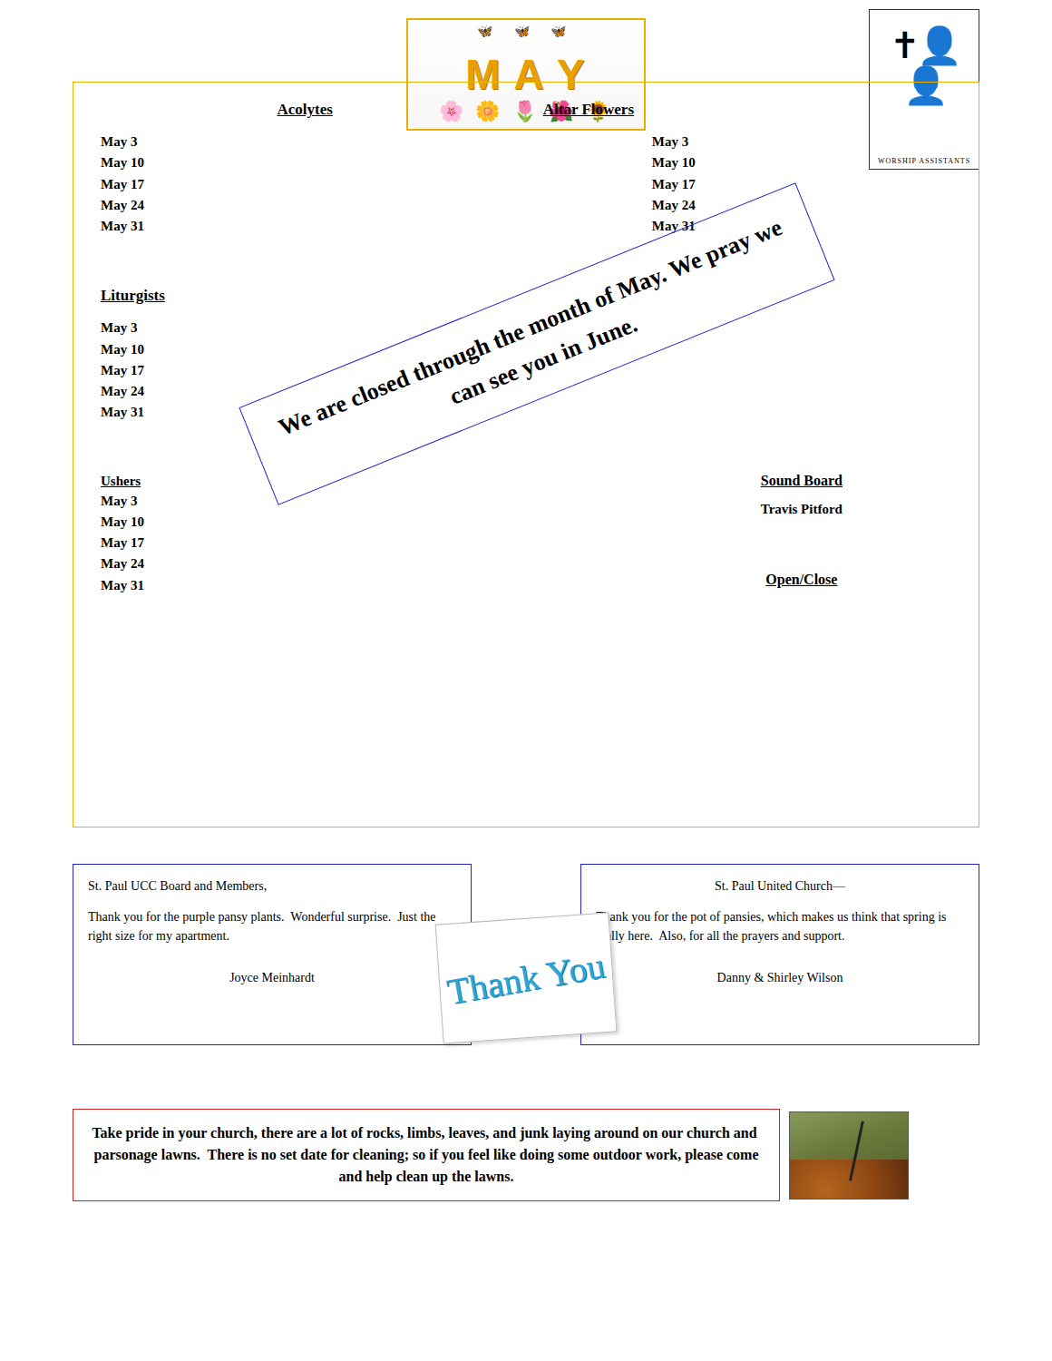🦋 🦋 🦋
M A Y
🌸 🌼 🌷 🌺 🌻
✝👤👤
WORSHIP ASSISTANTS
Acolytes
May 3
May 10
May 17
May 24
May 31
Liturgists
May 3
May 10
May 17
May 24
May 31
Ushers
May 3
May 10
May 17
May 24
May 31
Altar Flowers
May 3
May 10
May 17
May 24
May 31
Sound Board
Travis Pitford
Open/Close
We are closed through the month of May. We pray we can see you in June.
St. Paul UCC Board and Members,
Thank you for the purple pansy plants. Wonderful surprise. Just the right size for my apartment.
Joyce Meinhardt
Thank You
St. Paul United Church—
Thank you for the pot of pansies, which makes us think that spring is really here. Also, for all the prayers and support.
Danny & Shirley Wilson
Take pride in your church, there are a lot of rocks, limbs, leaves, and junk laying around on our church and parsonage lawns. There is no set date for cleaning; so if you feel like doing some outdoor work, please come and help clean up the lawns.